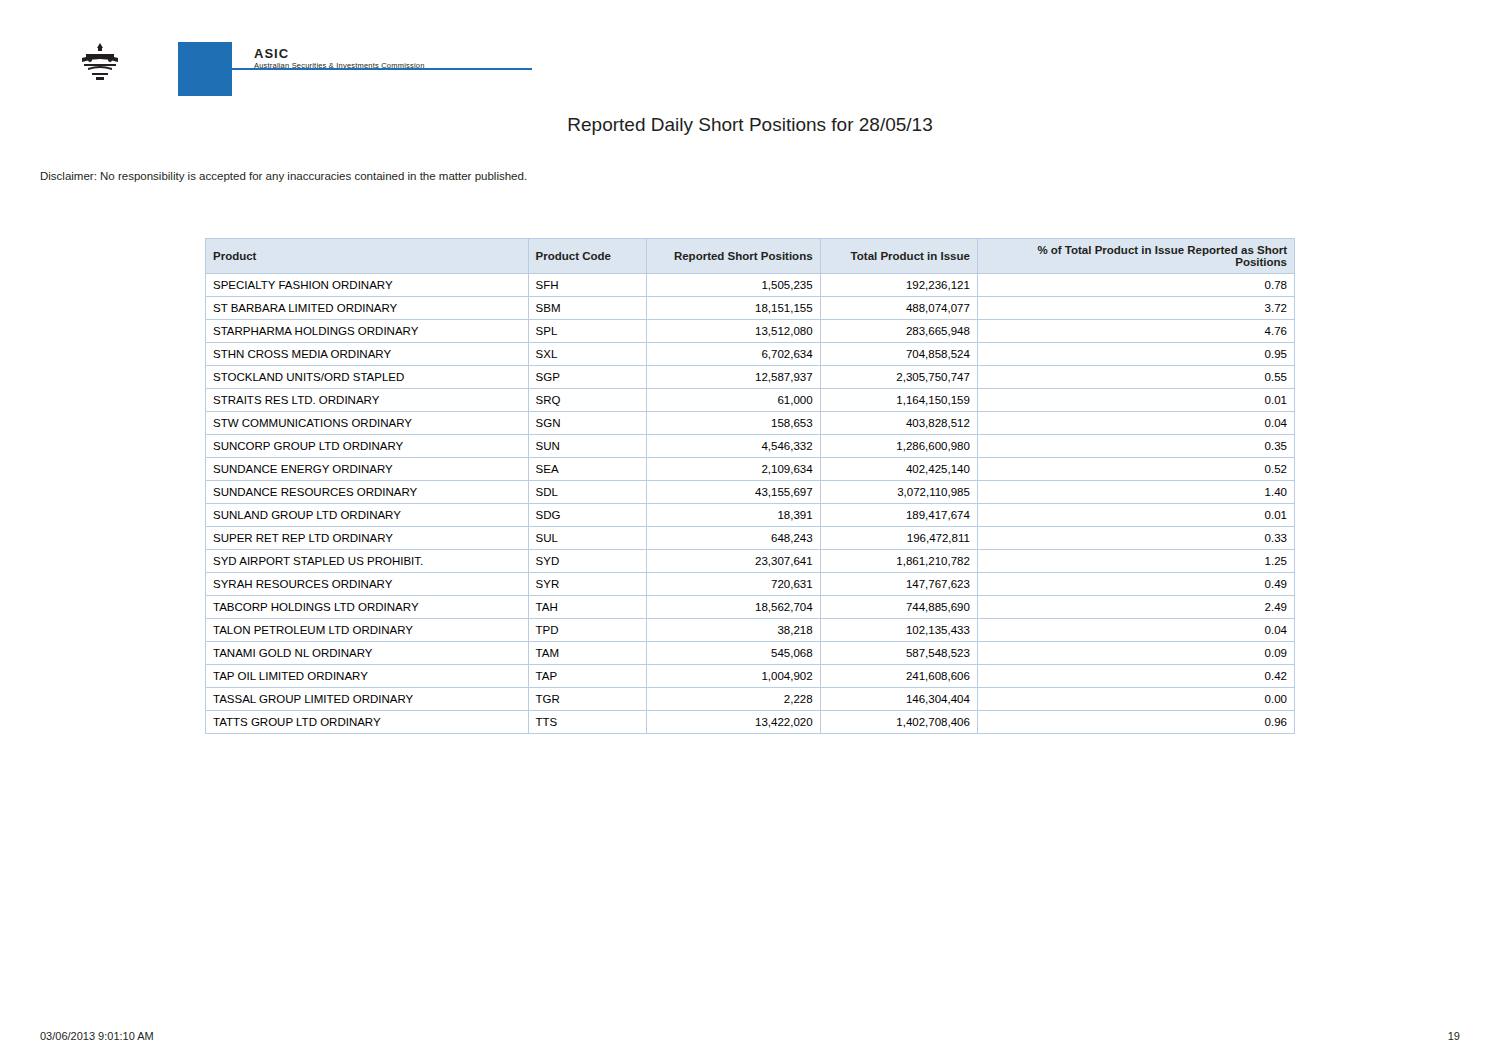ASIC
Australian Securities & Investments Commission
Reported Daily Short Positions for 28/05/13
Disclaimer: No responsibility is accepted for any inaccuracies contained in the matter published.
| Product | Product Code | Reported Short Positions | Total Product in Issue | % of Total Product in Issue Reported as Short Positions |
| --- | --- | --- | --- | --- |
| SPECIALTY FASHION ORDINARY | SFH | 1,505,235 | 192,236,121 | 0.78 |
| ST BARBARA LIMITED ORDINARY | SBM | 18,151,155 | 488,074,077 | 3.72 |
| STARPHARMA HOLDINGS ORDINARY | SPL | 13,512,080 | 283,665,948 | 4.76 |
| STHN CROSS MEDIA ORDINARY | SXL | 6,702,634 | 704,858,524 | 0.95 |
| STOCKLAND UNITS/ORD STAPLED | SGP | 12,587,937 | 2,305,750,747 | 0.55 |
| STRAITS RES LTD. ORDINARY | SRQ | 61,000 | 1,164,150,159 | 0.01 |
| STW COMMUNICATIONS ORDINARY | SGN | 158,653 | 403,828,512 | 0.04 |
| SUNCORP GROUP LTD ORDINARY | SUN | 4,546,332 | 1,286,600,980 | 0.35 |
| SUNDANCE ENERGY ORDINARY | SEA | 2,109,634 | 402,425,140 | 0.52 |
| SUNDANCE RESOURCES ORDINARY | SDL | 43,155,697 | 3,072,110,985 | 1.40 |
| SUNLAND GROUP LTD ORDINARY | SDG | 18,391 | 189,417,674 | 0.01 |
| SUPER RET REP LTD ORDINARY | SUL | 648,243 | 196,472,811 | 0.33 |
| SYD AIRPORT STAPLED US PROHIBIT. | SYD | 23,307,641 | 1,861,210,782 | 1.25 |
| SYRAH RESOURCES ORDINARY | SYR | 720,631 | 147,767,623 | 0.49 |
| TABCORP HOLDINGS LTD ORDINARY | TAH | 18,562,704 | 744,885,690 | 2.49 |
| TALON PETROLEUM LTD ORDINARY | TPD | 38,218 | 102,135,433 | 0.04 |
| TANAMI GOLD NL ORDINARY | TAM | 545,068 | 587,548,523 | 0.09 |
| TAP OIL LIMITED ORDINARY | TAP | 1,004,902 | 241,608,606 | 0.42 |
| TASSAL GROUP LIMITED ORDINARY | TGR | 2,228 | 146,304,404 | 0.00 |
| TATTS GROUP LTD ORDINARY | TTS | 13,422,020 | 1,402,708,406 | 0.96 |
03/06/2013 9:01:10 AM
19